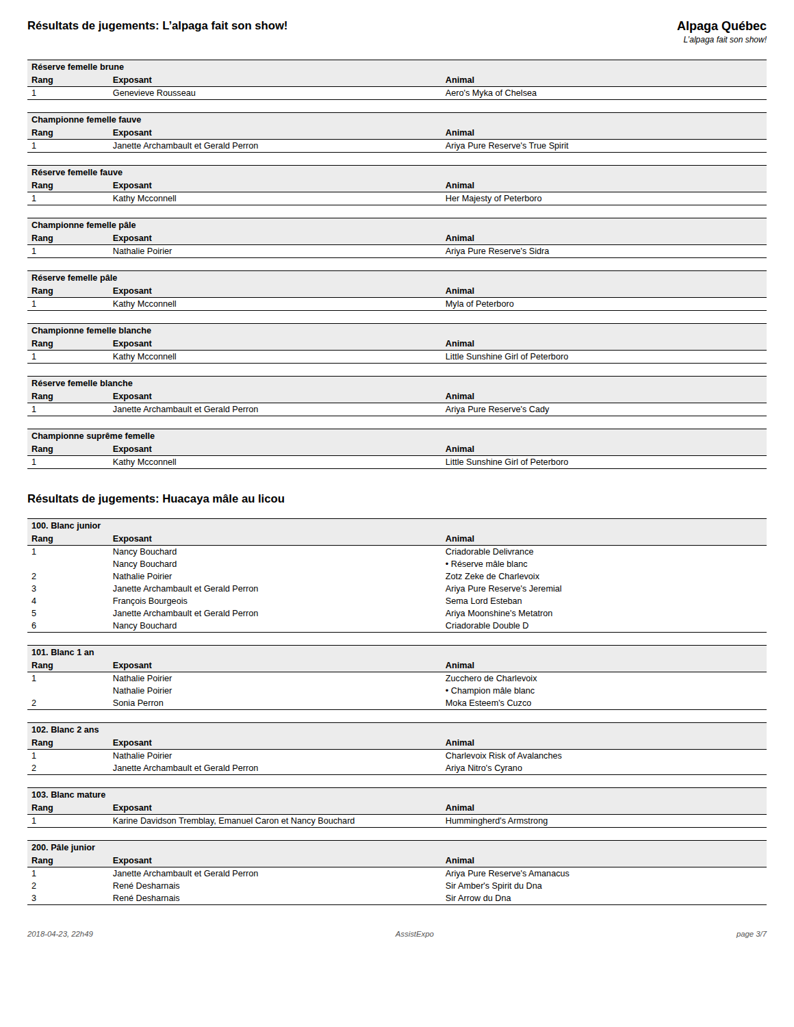Résultats de jugements: L’alpaga fait son show!
Alpaga Québec
L’alpaga fait son show!
Réserve femelle brune
| Rang | Exposant | Animal |
| --- | --- | --- |
| 1 | Genevieve Rousseau | Aero's Myka of Chelsea |
Championne femelle fauve
| Rang | Exposant | Animal |
| --- | --- | --- |
| 1 | Janette Archambault et Gerald Perron | Ariya Pure Reserve's True Spirit |
Réserve femelle fauve
| Rang | Exposant | Animal |
| --- | --- | --- |
| 1 | Kathy Mcconnell | Her Majesty of Peterboro |
Championne femelle pâle
| Rang | Exposant | Animal |
| --- | --- | --- |
| 1 | Nathalie Poirier | Ariya Pure Reserve's Sidra |
Réserve femelle pâle
| Rang | Exposant | Animal |
| --- | --- | --- |
| 1 | Kathy Mcconnell | Myla of Peterboro |
Championne femelle blanche
| Rang | Exposant | Animal |
| --- | --- | --- |
| 1 | Kathy Mcconnell | Little Sunshine Girl of Peterboro |
Réserve femelle blanche
| Rang | Exposant | Animal |
| --- | --- | --- |
| 1 | Janette Archambault et Gerald Perron | Ariya Pure Reserve's Cady |
Championne suprême femelle
| Rang | Exposant | Animal |
| --- | --- | --- |
| 1 | Kathy Mcconnell | Little Sunshine Girl of Peterboro |
Résultats de jugements: Huacaya mâle au licou
100. Blanc junior
| Rang | Exposant | Animal |
| --- | --- | --- |
| 1 | Nancy Bouchard | Criadorable Delivrance |
| | Nancy Bouchard | • Réserve mâle blanc |
| 2 | Nathalie Poirier | Zotz Zeke de Charlevoix |
| 3 | Janette Archambault et Gerald Perron | Ariya Pure Reserve's Jeremial |
| 4 | François Bourgeois | Sema Lord Esteban |
| 5 | Janette Archambault et Gerald Perron | Ariya Moonshine's Metatron |
| 6 | Nancy Bouchard | Criadorable Double D |
101. Blanc 1 an
| Rang | Exposant | Animal |
| --- | --- | --- |
| 1 | Nathalie Poirier | Zucchero de Charlevoix |
| | Nathalie Poirier | • Champion mâle blanc |
| 2 | Sonia Perron | Moka Esteem's Cuzco |
102. Blanc 2 ans
| Rang | Exposant | Animal |
| --- | --- | --- |
| 1 | Nathalie Poirier | Charlevoix Risk of Avalanches |
| 2 | Janette Archambault et Gerald Perron | Ariya Nitro's Cyrano |
103. Blanc mature
| Rang | Exposant | Animal |
| --- | --- | --- |
| 1 | Karine Davidson Tremblay, Emanuel Caron et Nancy Bouchard | Hummingherd's Armstrong |
200. Pâle junior
| Rang | Exposant | Animal |
| --- | --- | --- |
| 1 | Janette Archambault et Gerald Perron | Ariya Pure Reserve's Amanacus |
| 2 | René Desharnais | Sir Amber's Spirit du Dna |
| 3 | René Desharnais | Sir Arrow du Dna |
2018-04-23, 22h49 AssistExpo page 3/7